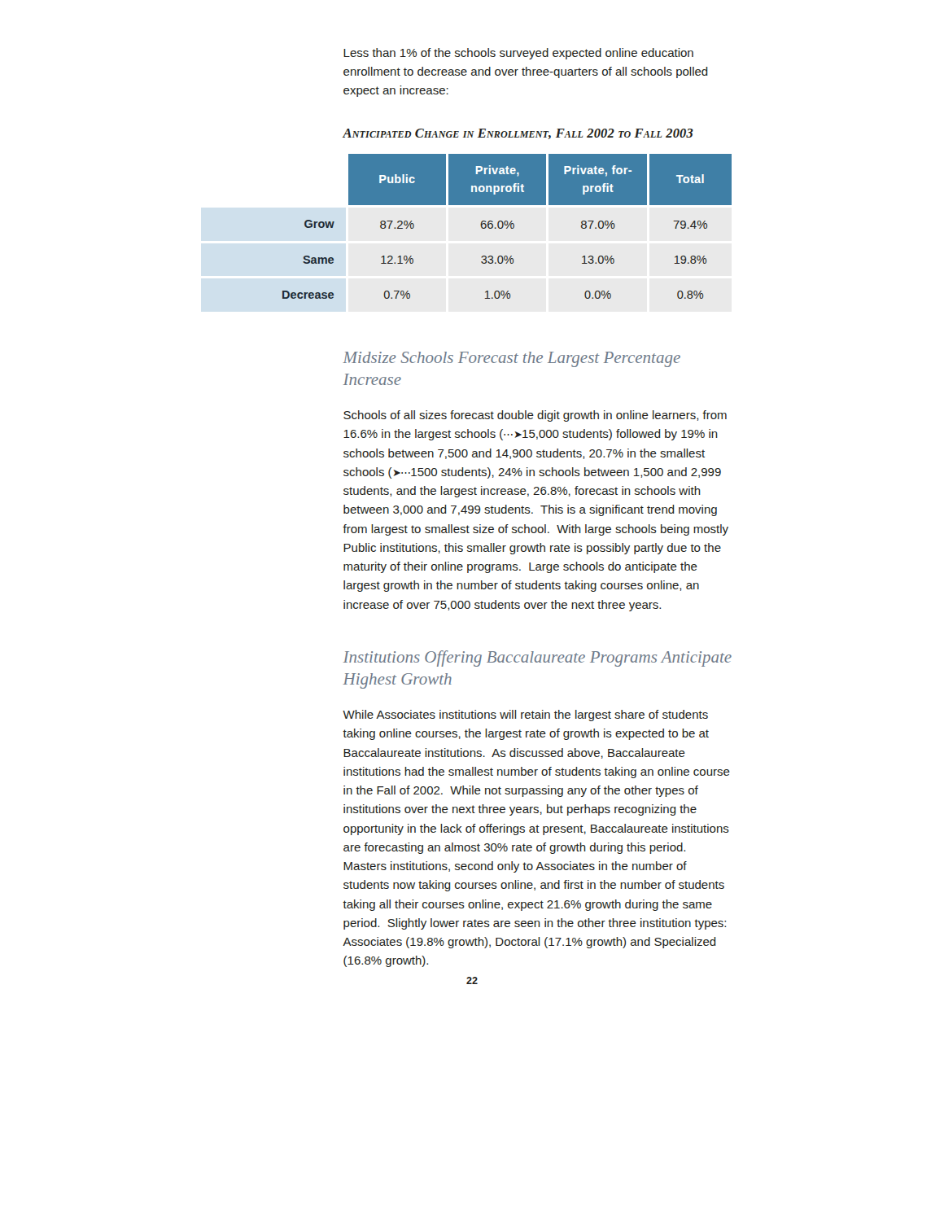Less than 1% of the schools surveyed expected online education enrollment to decrease and over three-quarters of all schools polled expect an increase:
Anticipated Change in Enrollment, Fall 2002 to Fall 2003
| | Public | Private, nonprofit | Private, for-profit | Total |
| --- | --- | --- | --- | --- |
| Grow | 87.2% | 66.0% | 87.0% | 79.4% |
| Same | 12.1% | 33.0% | 13.0% | 19.8% |
| Decrease | 0.7% | 1.0% | 0.0% | 0.8% |
Midsize Schools Forecast the Largest Percentage Increase
Schools of all sizes forecast double digit growth in online learners, from 16.6% in the largest schools (⋯➤15,000 students) followed by 19% in schools between 7,500 and 14,900 students, 20.7% in the smallest schools (➤⋯1500 students), 24% in schools between 1,500 and 2,999 students, and the largest increase, 26.8%, forecast in schools with between 3,000 and 7,499 students. This is a significant trend moving from largest to smallest size of school. With large schools being mostly Public institutions, this smaller growth rate is possibly partly due to the maturity of their online programs. Large schools do anticipate the largest growth in the number of students taking courses online, an increase of over 75,000 students over the next three years.
Institutions Offering Baccalaureate Programs Anticipate Highest Growth
While Associates institutions will retain the largest share of students taking online courses, the largest rate of growth is expected to be at Baccalaureate institutions. As discussed above, Baccalaureate institutions had the smallest number of students taking an online course in the Fall of 2002. While not surpassing any of the other types of institutions over the next three years, but perhaps recognizing the opportunity in the lack of offerings at present, Baccalaureate institutions are forecasting an almost 30% rate of growth during this period. Masters institutions, second only to Associates in the number of students now taking courses online, and first in the number of students taking all their courses online, expect 21.6% growth during the same period. Slightly lower rates are seen in the other three institution types: Associates (19.8% growth), Doctoral (17.1% growth) and Specialized (16.8% growth).
22